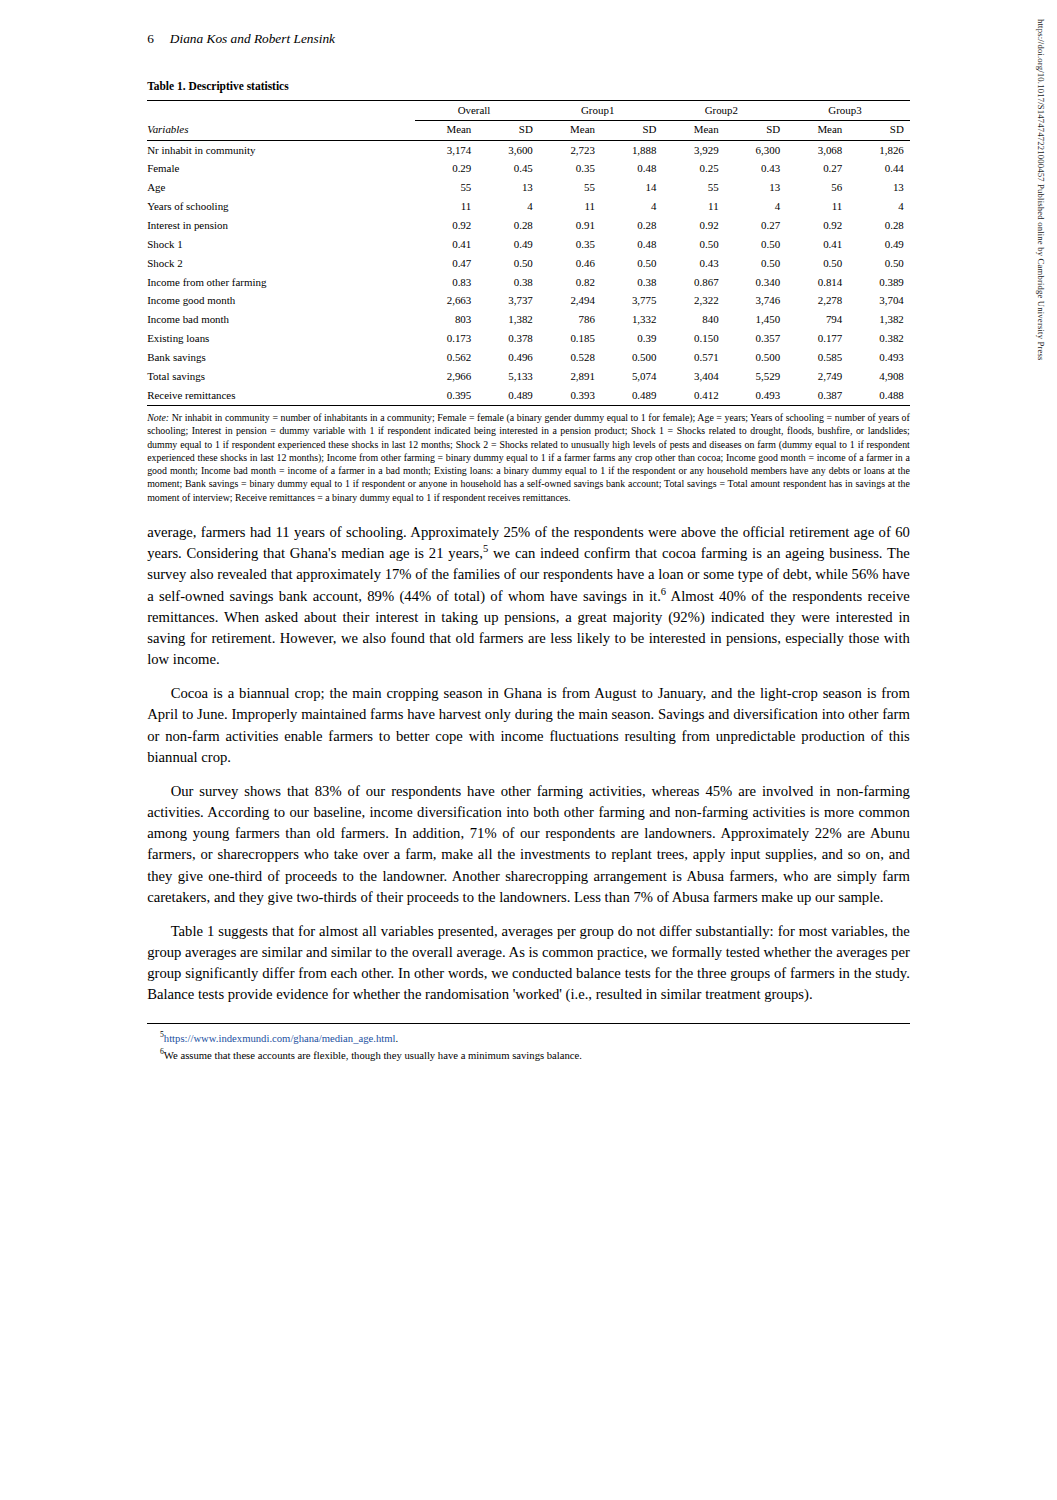https://doi.org/10.1017/S1474747221000457 Published online by Cambridge University Press
6 Diana Kos and Robert Lensink
Table 1. Descriptive statistics
| | Overall | Group1 | Group2 | Group3 |
| --- | --- | --- | --- | --- |
| Variables | Mean | SD | Mean | SD | Mean | SD | Mean | SD |
| Nr inhabit in community | 3,174 | 3,600 | 2,723 | 1,888 | 3,929 | 6,300 | 3,068 | 1,826 |
| Female | 0.29 | 0.45 | 0.35 | 0.48 | 0.25 | 0.43 | 0.27 | 0.44 |
| Age | 55 | 13 | 55 | 14 | 55 | 13 | 56 | 13 |
| Years of schooling | 11 | 4 | 11 | 4 | 11 | 4 | 11 | 4 |
| Interest in pension | 0.92 | 0.28 | 0.91 | 0.28 | 0.92 | 0.27 | 0.92 | 0.28 |
| Shock 1 | 0.41 | 0.49 | 0.35 | 0.48 | 0.50 | 0.50 | 0.41 | 0.49 |
| Shock 2 | 0.47 | 0.50 | 0.46 | 0.50 | 0.43 | 0.50 | 0.50 | 0.50 |
| Income from other farming | 0.83 | 0.38 | 0.82 | 0.38 | 0.867 | 0.340 | 0.814 | 0.389 |
| Income good month | 2,663 | 3,737 | 2,494 | 3,775 | 2,322 | 3,746 | 2,278 | 3,704 |
| Income bad month | 803 | 1,382 | 786 | 1,332 | 840 | 1,450 | 794 | 1,382 |
| Existing loans | 0.173 | 0.378 | 0.185 | 0.39 | 0.150 | 0.357 | 0.177 | 0.382 |
| Bank savings | 0.562 | 0.496 | 0.528 | 0.500 | 0.571 | 0.500 | 0.585 | 0.493 |
| Total savings | 2,966 | 5,133 | 2,891 | 5,074 | 3,404 | 5,529 | 2,749 | 4,908 |
| Receive remittances | 0.395 | 0.489 | 0.393 | 0.489 | 0.412 | 0.493 | 0.387 | 0.488 |
Note: Nr inhabit in community = number of inhabitants in a community; Female = female (a binary gender dummy equal to 1 for female); Age = years; Years of schooling = number of years of schooling; Interest in pension = dummy variable with 1 if respondent indicated being interested in a pension product; Shock 1 = Shocks related to drought, floods, bushfire, or landslides; dummy equal to 1 if respondent experienced these shocks in last 12 months; Shock 2 = Shocks related to unusually high levels of pests and diseases on farm (dummy equal to 1 if respondent experienced these shocks in last 12 months); Income from other farming = binary dummy equal to 1 if a farmer farms any crop other than cocoa; Income good month = income of a farmer in a good month; Income bad month = income of a farmer in a bad month; Existing loans: a binary dummy equal to 1 if the respondent or any household members have any debts or loans at the moment; Bank savings = binary dummy equal to 1 if respondent or anyone in household has a self-owned savings bank account; Total savings = Total amount respondent has in savings at the moment of interview; Receive remittances = a binary dummy equal to 1 if respondent receives remittances.
average, farmers had 11 years of schooling. Approximately 25% of the respondents were above the official retirement age of 60 years. Considering that Ghana's median age is 21 years,5 we can indeed confirm that cocoa farming is an ageing business. The survey also revealed that approximately 17% of the families of our respondents have a loan or some type of debt, while 56% have a self-owned savings bank account, 89% (44% of total) of whom have savings in it.6 Almost 40% of the respondents receive remittances. When asked about their interest in taking up pensions, a great majority (92%) indicated they were interested in saving for retirement. However, we also found that old farmers are less likely to be interested in pensions, especially those with low income.
Cocoa is a biannual crop; the main cropping season in Ghana is from August to January, and the light-crop season is from April to June. Improperly maintained farms have harvest only during the main season. Savings and diversification into other farm or non-farm activities enable farmers to better cope with income fluctuations resulting from unpredictable production of this biannual crop.
Our survey shows that 83% of our respondents have other farming activities, whereas 45% are involved in non-farming activities. According to our baseline, income diversification into both other farming and non-farming activities is more common among young farmers than old farmers. In addition, 71% of our respondents are landowners. Approximately 22% are Abunu farmers, or sharecroppers who take over a farm, make all the investments to replant trees, apply input supplies, and so on, and they give one-third of proceeds to the landowner. Another sharecropping arrangement is Abusa farmers, who are simply farm caretakers, and they give two-thirds of their proceeds to the landowners. Less than 7% of Abusa farmers make up our sample.
Table 1 suggests that for almost all variables presented, averages per group do not differ substantially: for most variables, the group averages are similar and similar to the overall average. As is common practice, we formally tested whether the averages per group significantly differ from each other. In other words, we conducted balance tests for the three groups of farmers in the study. Balance tests provide evidence for whether the randomisation 'worked' (i.e., resulted in similar treatment groups).
5https://www.indexmundi.com/ghana/median_age.html.
6We assume that these accounts are flexible, though they usually have a minimum savings balance.